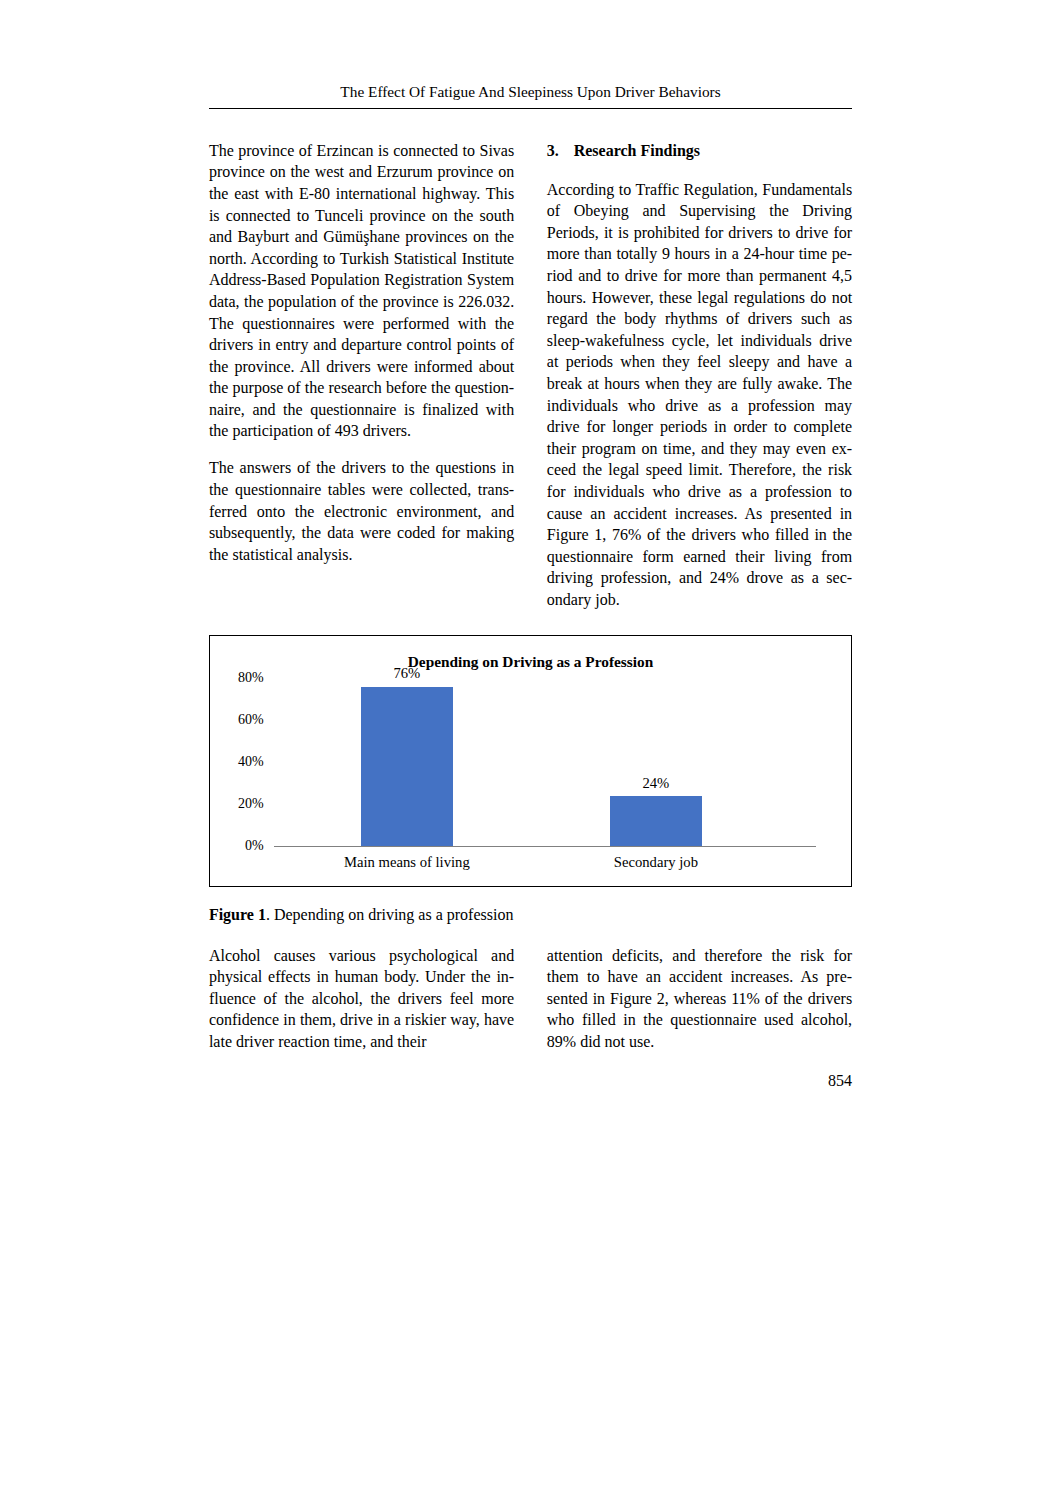The Effect Of Fatigue And Sleepiness Upon Driver Behaviors
The province of Erzincan is connected to Sivas province on the west and Erzurum province on the east with E-80 international highway. This is connected to Tunceli province on the south and Bayburt and Gümüşhane provinces on the north. According to Turkish Statistical Institute Address-Based Population Registration System data, the population of the province is 226.032. The questionnaires were performed with the drivers in entry and departure control points of the province. All drivers were informed about the purpose of the research before the questionnaire, and the questionnaire is finalized with the participation of 493 drivers.
The answers of the drivers to the questions in the questionnaire tables were collected, transferred onto the electronic environment, and subsequently, the data were coded for making the statistical analysis.
3. Research Findings
According to Traffic Regulation, Fundamentals of Obeying and Supervising the Driving Periods, it is prohibited for drivers to drive for more than totally 9 hours in a 24-hour time period and to drive for more than permanent 4,5 hours. However, these legal regulations do not regard the body rhythms of drivers such as sleep-wakefulness cycle, let individuals drive at periods when they feel sleepy and have a break at hours when they are fully awake. The individuals who drive as a profession may drive for longer periods in order to complete their program on time, and they may even exceed the legal speed limit. Therefore, the risk for individuals who drive as a profession to cause an accident increases. As presented in Figure 1, 76% of the drivers who filled in the questionnaire form earned their living from driving profession, and 24% drove as a secondary job.
Depending on Driving as a Profession
80% 60% 40% 20% 0%
76%
24%
Main means of living Secondary job
Figure 1. Depending on driving as a profession
Alcohol causes various psychological and physical effects in human body. Under the influence of the alcohol, the drivers feel more confidence in them, drive in a riskier way, have late driver reaction time, and their
attention deficits, and therefore the risk for them to have an accident increases. As presented in Figure 2, whereas 11% of the drivers who filled in the questionnaire used alcohol, 89% did not use.
854